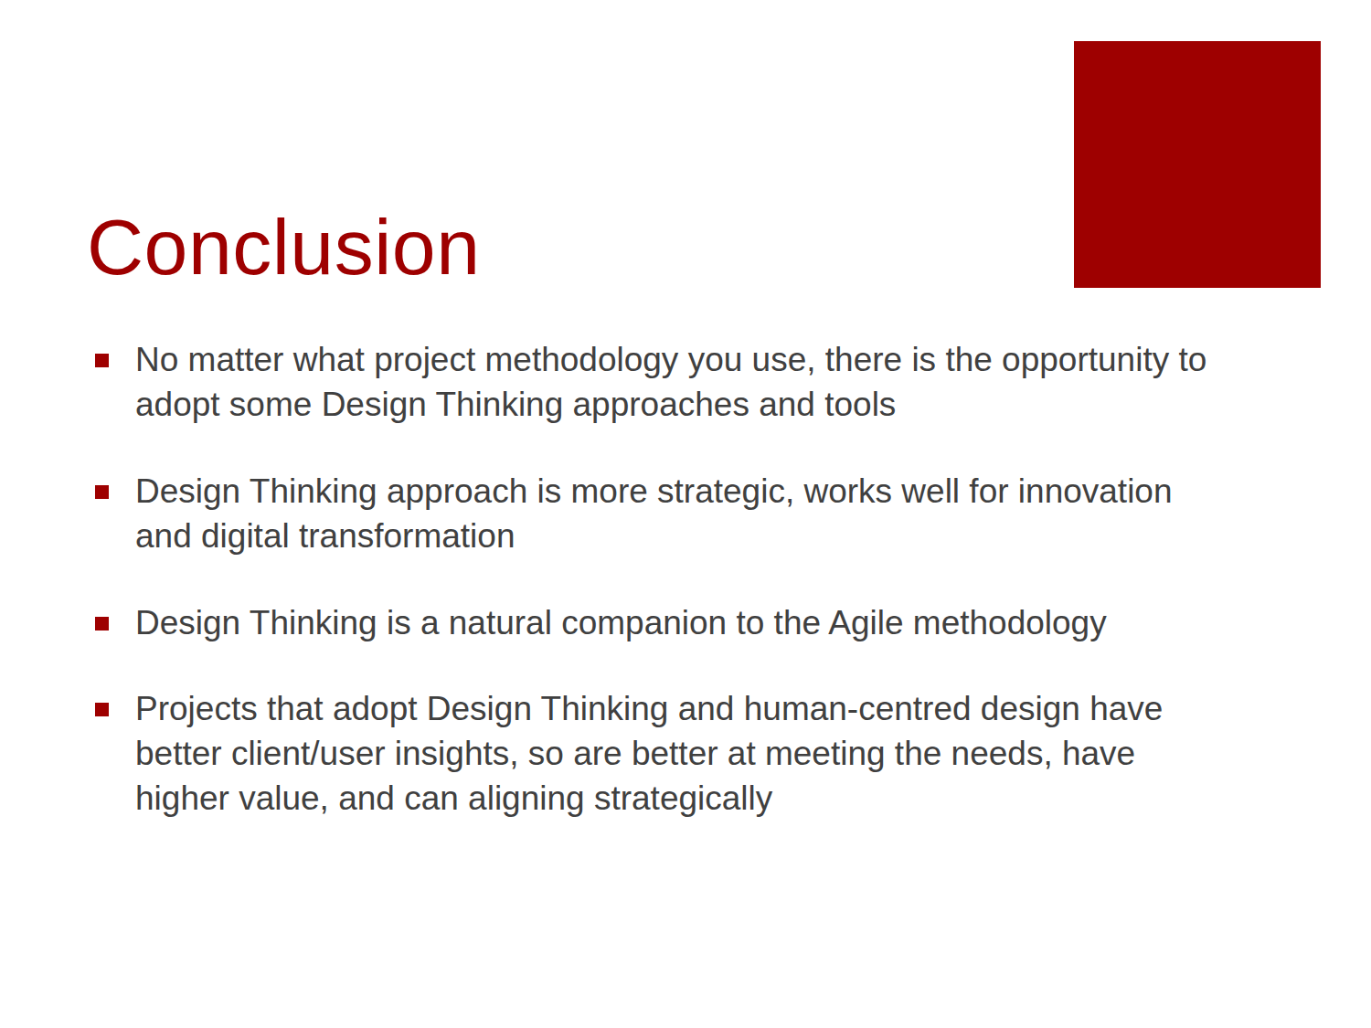Conclusion
No matter what project methodology you use, there is the opportunity to adopt some Design Thinking approaches and tools
Design Thinking approach is more strategic, works well for innovation and digital transformation
Design Thinking is a natural companion to the Agile methodology
Projects that adopt Design Thinking and human-centred design have better client/user insights, so are better at meeting the needs, have higher value, and can aligning strategically